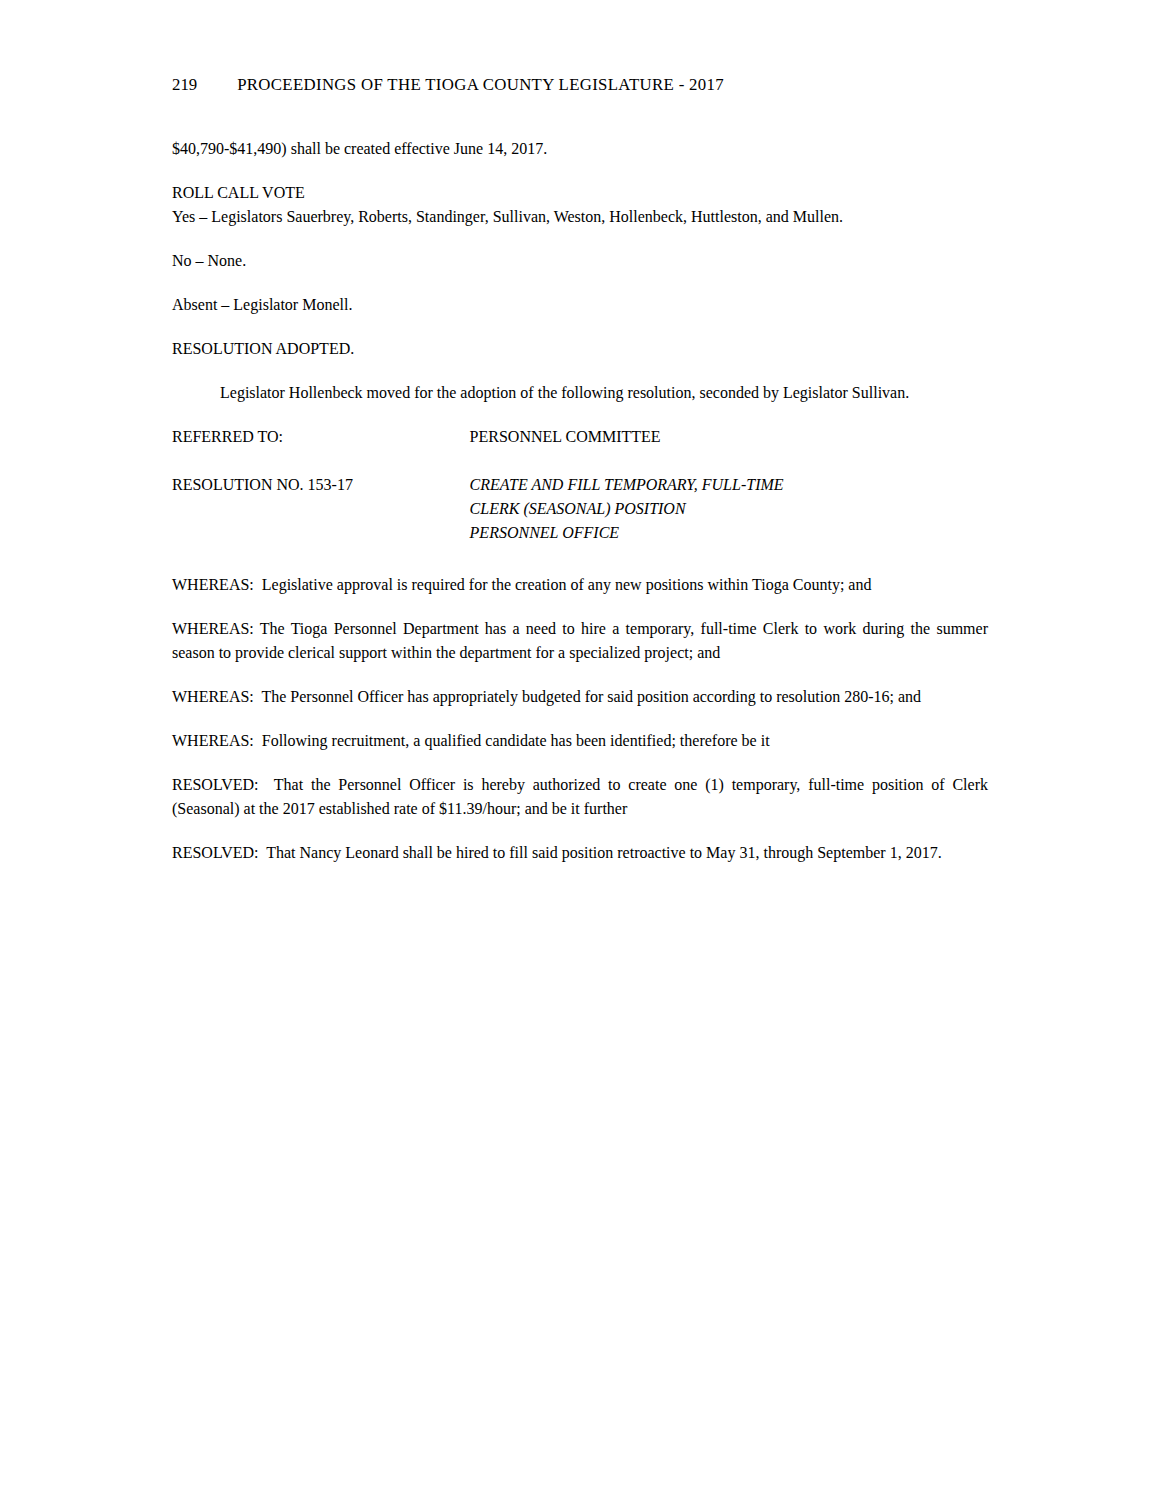219 PROCEEDINGS OF THE TIOGA COUNTY LEGISLATURE - 2017
$40,790-$41,490) shall be created effective June 14, 2017.
ROLL CALL VOTE
Yes – Legislators Sauerbrey, Roberts, Standinger, Sullivan, Weston, Hollenbeck, Huttleston, and Mullen.
No – None.
Absent – Legislator Monell.
RESOLUTION ADOPTED.
Legislator Hollenbeck moved for the adoption of the following resolution, seconded by Legislator Sullivan.
REFERRED TO: PERSONNEL COMMITTEE
RESOLUTION NO. 153-17 CREATE AND FILL TEMPORARY, FULL-TIME CLERK (SEASONAL) POSITION PERSONNEL OFFICE
WHEREAS: Legislative approval is required for the creation of any new positions within Tioga County; and
WHEREAS: The Tioga Personnel Department has a need to hire a temporary, full-time Clerk to work during the summer season to provide clerical support within the department for a specialized project; and
WHEREAS: The Personnel Officer has appropriately budgeted for said position according to resolution 280-16; and
WHEREAS: Following recruitment, a qualified candidate has been identified; therefore be it
RESOLVED: That the Personnel Officer is hereby authorized to create one (1) temporary, full-time position of Clerk (Seasonal) at the 2017 established rate of $11.39/hour; and be it further
RESOLVED: That Nancy Leonard shall be hired to fill said position retroactive to May 31, through September 1, 2017.